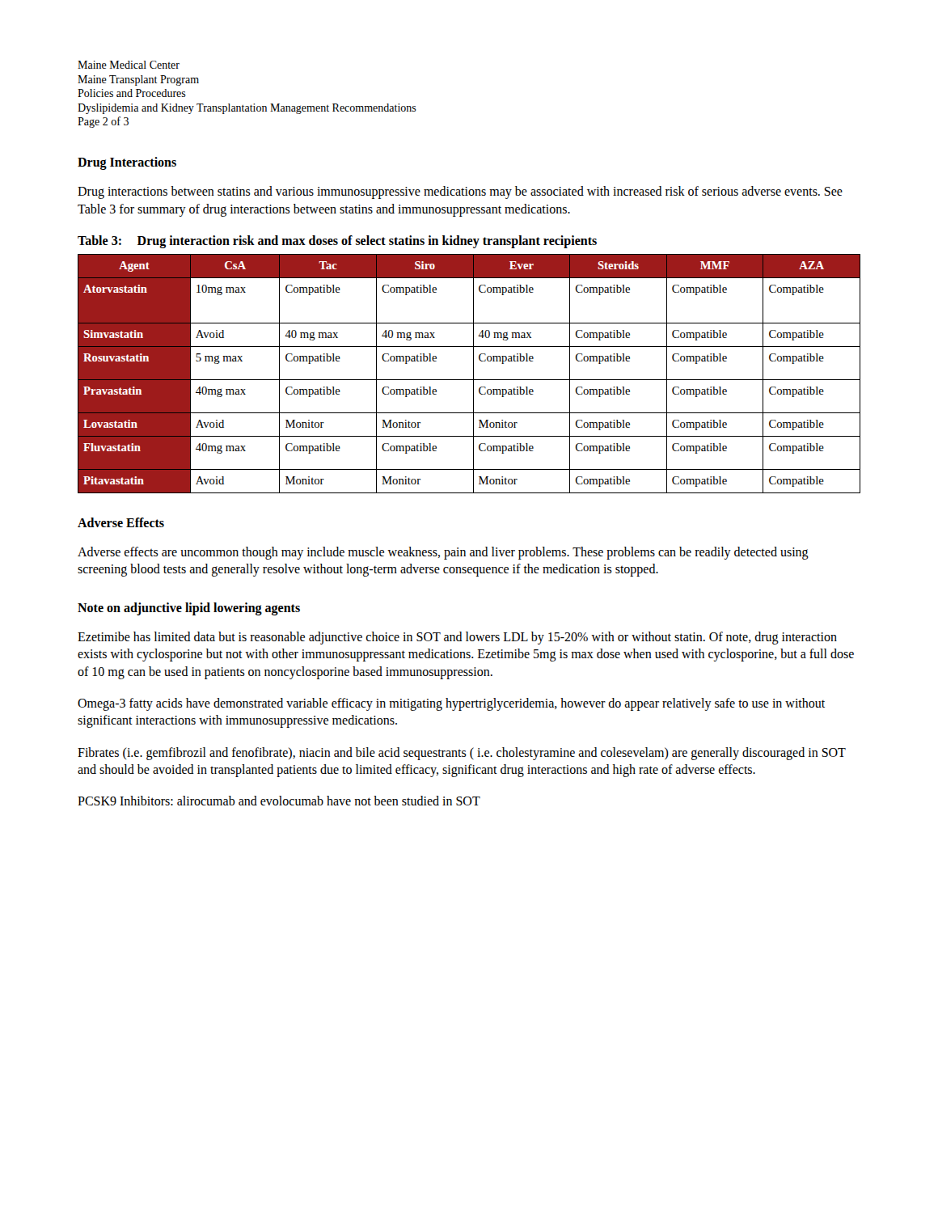Maine Medical Center
Maine Transplant Program
Policies and Procedures
Dyslipidemia and Kidney Transplantation Management Recommendations
Page 2 of 3
Drug Interactions
Drug interactions between statins and various immunosuppressive medications may be associated with increased risk of serious adverse events. See Table 3 for summary of drug interactions between statins and immunosuppressant medications.
Table 3: Drug interaction risk and max doses of select statins in kidney transplant recipients
| Agent | CsA | Tac | Siro | Ever | Steroids | MMF | AZA |
| --- | --- | --- | --- | --- | --- | --- | --- |
| Atorvastatin | 10mg max | Compatible | Compatible | Compatible | Compatible | Compatible | Compatible |
| Simvastatin | Avoid | 40 mg max | 40 mg max | 40 mg max | Compatible | Compatible | Compatible |
| Rosuvastatin | 5 mg max | Compatible | Compatible | Compatible | Compatible | Compatible | Compatible |
| Pravastatin | 40mg max | Compatible | Compatible | Compatible | Compatible | Compatible | Compatible |
| Lovastatin | Avoid | Monitor | Monitor | Monitor | Compatible | Compatible | Compatible |
| Fluvastatin | 40mg max | Compatible | Compatible | Compatible | Compatible | Compatible | Compatible |
| Pitavastatin | Avoid | Monitor | Monitor | Monitor | Compatible | Compatible | Compatible |
Adverse Effects
Adverse effects are uncommon though may include muscle weakness, pain and liver problems. These problems can be readily detected using screening blood tests and generally resolve without long-term adverse consequence if the medication is stopped.
Note on adjunctive lipid lowering agents
Ezetimibe has limited data but is reasonable adjunctive choice in SOT and lowers LDL by 15-20% with or without statin. Of note, drug interaction exists with cyclosporine but not with other immunosuppressant medications. Ezetimibe 5mg is max dose when used with cyclosporine, but a full dose of 10 mg can be used in patients on noncyclosporine based immunosuppression.
Omega-3 fatty acids have demonstrated variable efficacy in mitigating hypertriglyceridemia, however do appear relatively safe to use in without significant interactions with immunosuppressive medications.
Fibrates (i.e. gemfibrozil and fenofibrate), niacin and bile acid sequestrants ( i.e. cholestyramine and colesevelam) are generally discouraged in SOT and should be avoided in transplanted patients due to limited efficacy, significant drug interactions and high rate of adverse effects.
PCSK9 Inhibitors: alirocumab and evolocumab have not been studied in SOT